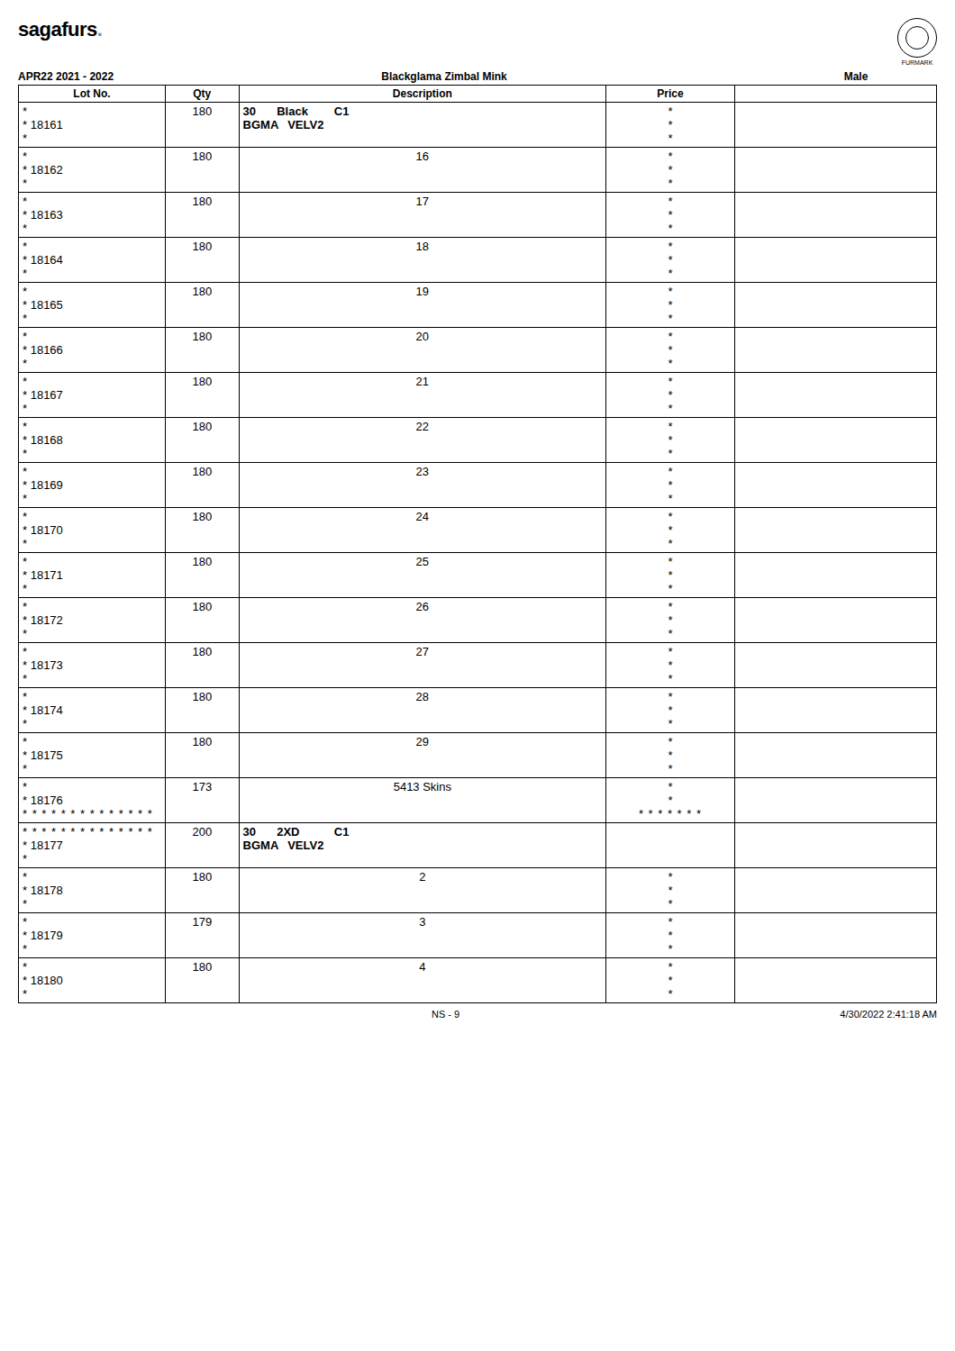sagafurs.
FURMARK
APR22 2021 - 2022
Blackglama Zimbal Mink
Male
| Lot No. | Qty | Description | Price | |
| --- | --- | --- | --- | --- |
| * * 18161 * | 180 | 30 Black C1 BGMA VELV2 | * * * | |
| * * 18162 * | 180 | 16 | * * * | |
| * * 18163 * | 180 | 17 | * * * | |
| * * 18164 * | 180 | 18 | * * * | |
| * * 18165 * | 180 | 19 | * * * | |
| * * 18166 * | 180 | 20 | * * * | |
| * * 18167 * | 180 | 21 | * * * | |
| * * 18168 * | 180 | 22 | * * * | |
| * * 18169 * | 180 | 23 | * * * | |
| * * 18170 * | 180 | 24 | * * * | |
| * * 18171 * | 180 | 25 | * * * | |
| * * 18172 * | 180 | 26 | * * * | |
| * * 18173 * | 180 | 27 | * * * | |
| * * 18174 * | 180 | 28 | * * * | |
| * * 18175 * | 180 | 29 | * * * | |
| * * 18176 * * * * * * * * * * * * * * | 173 | 5413 Skins | * * * * * * * * * | |
| * * * * * * * * * * * * * * * 18177 * | 200 | 30 2XD C1 BGMA VELV2 | | |
| * * 18178 * | 180 | 2 | * * * | |
| * * 18179 * | 179 | 3 | * * * | |
| * * 18180 * | 180 | 4 | * * * | |
NS - 9 4/30/2022 2:41:18 AM